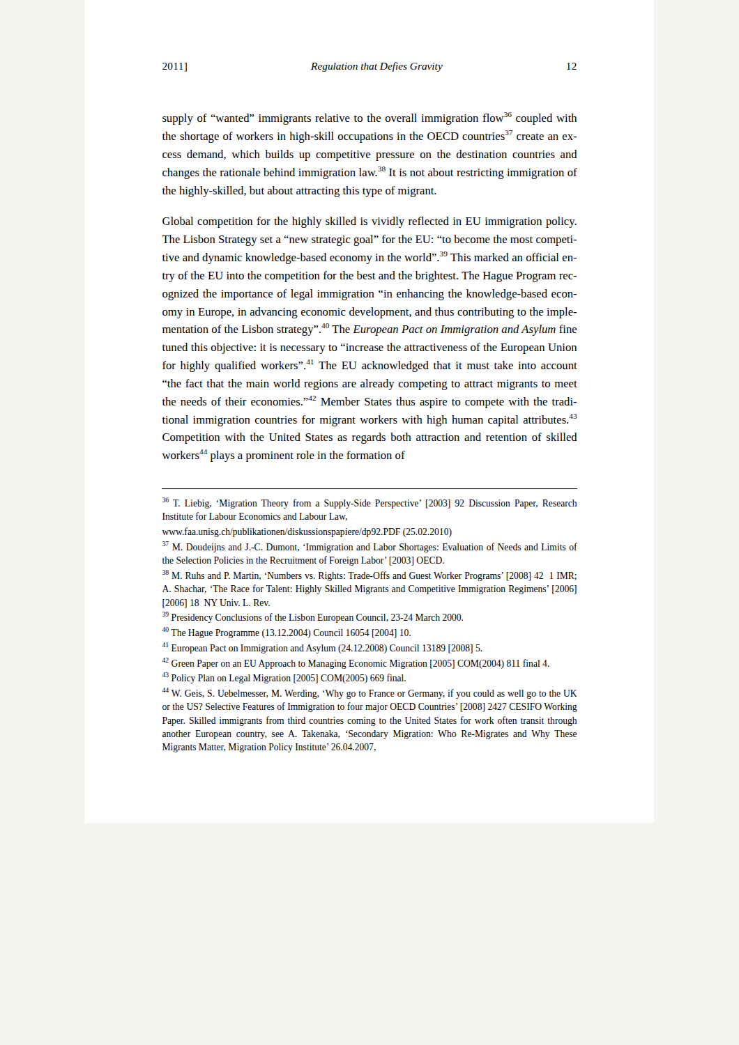2011] Regulation that Defies Gravity 12
supply of “wanted” immigrants relative to the overall immigration flow36 coupled with the shortage of workers in high-skill occupations in the OECD countries37 create an excess demand, which builds up competitive pressure on the destination countries and changes the rationale behind immigration law.38 It is not about restricting immigration of the highly-skilled, but about attracting this type of migrant.
Global competition for the highly skilled is vividly reflected in EU immigration policy. The Lisbon Strategy set a “new strategic goal” for the EU: “to become the most competitive and dynamic knowledge-based economy in the world”.39 This marked an official entry of the EU into the competition for the best and the brightest. The Hague Program recognized the importance of legal immigration “in enhancing the knowledge-based economy in Europe, in advancing economic development, and thus contributing to the implementation of the Lisbon strategy”.40 The European Pact on Immigration and Asylum fine tuned this objective: it is necessary to “increase the attractiveness of the European Union for highly qualified workers”.41 The EU acknowledged that it must take into account “the fact that the main world regions are already competing to attract migrants to meet the needs of their economies.”42 Member States thus aspire to compete with the traditional immigration countries for migrant workers with high human capital attributes.43 Competition with the United States as regards both attraction and retention of skilled workers44 plays a prominent role in the formation of
36 T. Liebig, ‘Migration Theory from a Supply-Side Perspective’ [2003] 92 Discussion Paper, Research Institute for Labour Economics and Labour Law,
www.faa.unisg.ch/publikationen/diskussionspapiere/dp92.PDF (25.02.2010)
37 M. Doudeijns and J.-C. Dumont, ‘Immigration and Labor Shortages: Evaluation of Needs and Limits of the Selection Policies in the Recruitment of Foreign Labor’ [2003] OECD.
38 M. Ruhs and P. Martin, ‘Numbers vs. Rights: Trade-Offs and Guest Worker Programs’ [2008] 42 1 IMR; A. Shachar, ‘The Race for Talent: Highly Skilled Migrants and Competitive Immigration Regimens’ [2006] [2006] 18 NY Univ. L. Rev.
39 Presidency Conclusions of the Lisbon European Council, 23-24 March 2000.
40 The Hague Programme (13.12.2004) Council 16054 [2004] 10.
41 European Pact on Immigration and Asylum (24.12.2008) Council 13189 [2008] 5.
42 Green Paper on an EU Approach to Managing Economic Migration [2005] COM(2004) 811 final 4.
43 Policy Plan on Legal Migration [2005] COM(2005) 669 final.
44 W. Geis, S. Uebelmesser, M. Werding, ‘Why go to France or Germany, if you could as well go to the UK or the US? Selective Features of Immigration to four major OECD Countries’ [2008] 2427 CESIFO Working Paper. Skilled immigrants from third countries coming to the United States for work often transit through another European country, see A. Takenaka, ‘Secondary Migration: Who Re-Migrates and Why These Migrants Matter, Migration Policy Institute’ 26.04.2007,